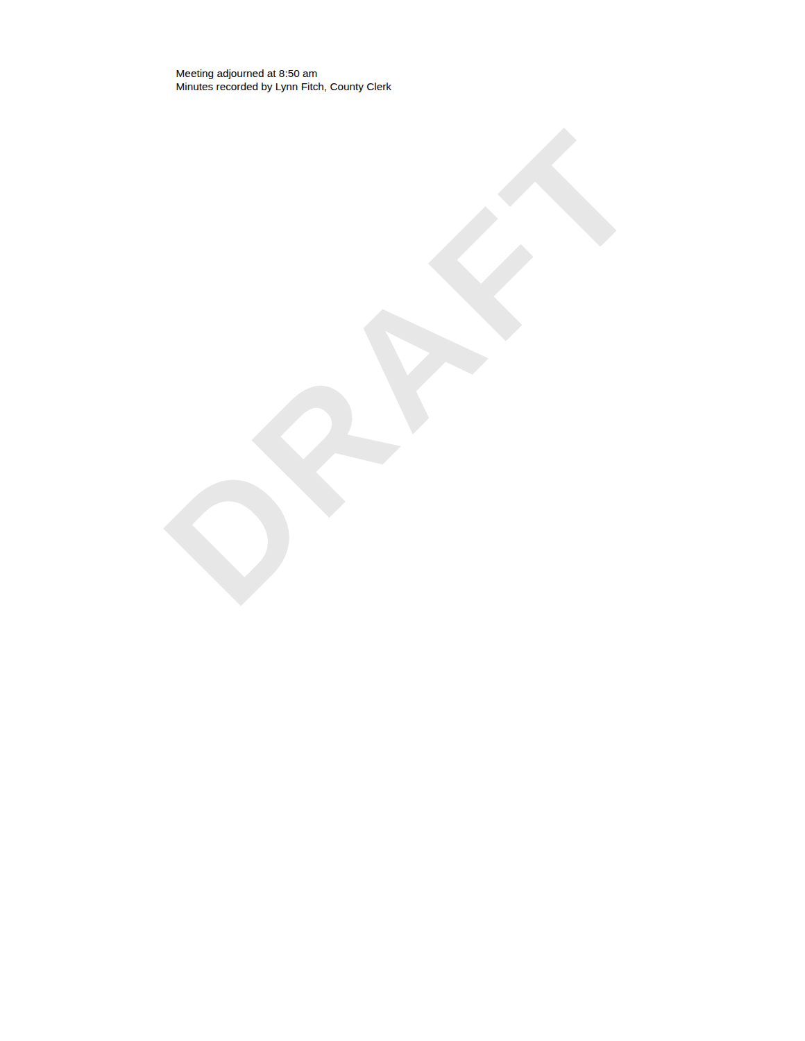DRAFT
Meeting adjourned at 8:50 am
Minutes recorded by Lynn Fitch, County Clerk